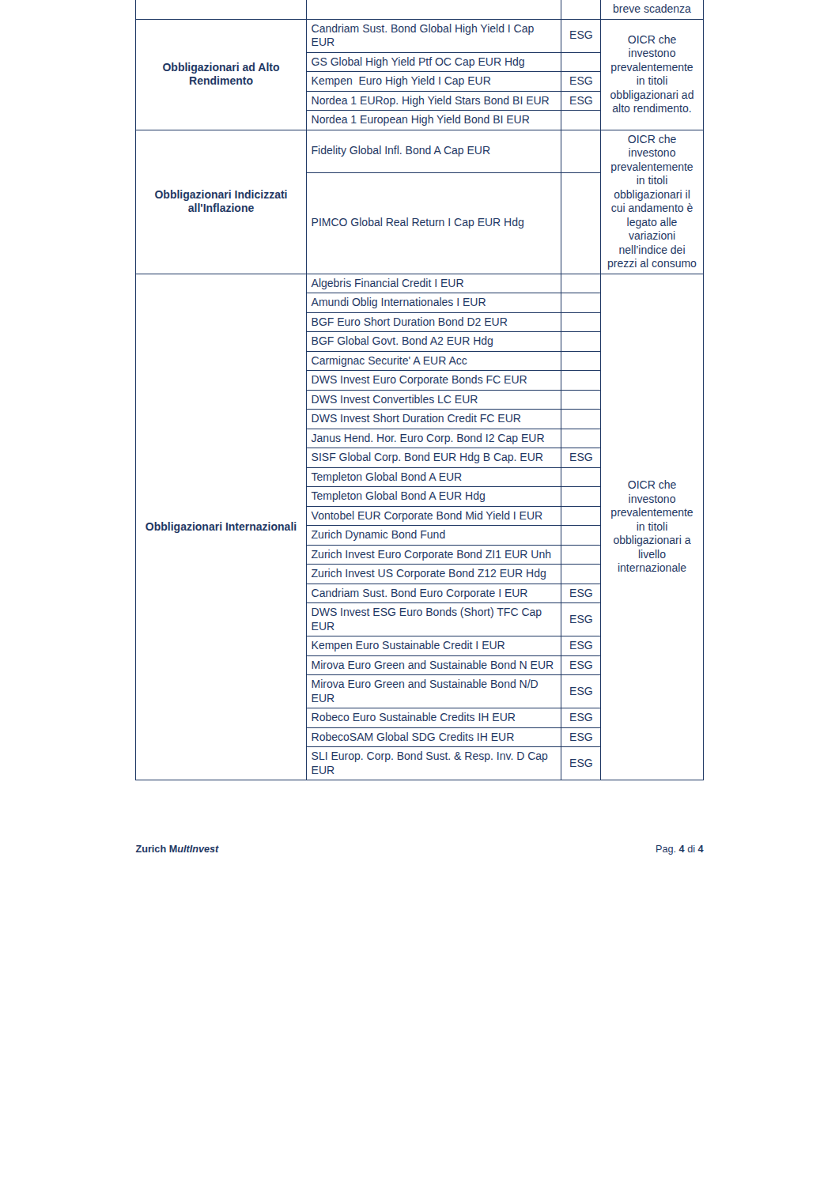| | | | breve scadenza |
| Obbligazionari ad Alto Rendimento | Candriam Sust. Bond Global High Yield I Cap EUR | ESG | OICR che investono prevalentemente in titoli obbligazionari ad alto rendimento. |
| GS Global High Yield Ptf OC Cap EUR Hdg | |
| Kempen Euro High Yield I Cap EUR | ESG |
| Nordea 1 EURop. High Yield Stars Bond BI EUR | ESG |
| Nordea 1 European High Yield Bond BI EUR | |
| Obbligazionari Indicizzati all'Inflazione | Fidelity Global Infl. Bond A Cap EUR | | OICR che investono prevalentemente in titoli obbligazionari il cui andamento è legato alle variazioni nell’indice dei prezzi al consumo |
| PIMCO Global Real Return I Cap EUR Hdg | |
| Obbligazionari Internazionali | Algebris Financial Credit I EUR | | OICR che investono prevalentemente in titoli obbligazionari a livello internazionale |
| Amundi Oblig Internationales I EUR | |
| BGF Euro Short Duration Bond D2 EUR | |
| BGF Global Govt. Bond A2 EUR Hdg | |
| Carmignac Securite' A EUR Acc | |
| DWS Invest Euro Corporate Bonds FC EUR | |
| DWS Invest Convertibles LC EUR | |
| DWS Invest Short Duration Credit FC EUR | |
| Janus Hend. Hor. Euro Corp. Bond I2 Cap EUR | |
| SISF Global Corp. Bond EUR Hdg B Cap. EUR | ESG |
| Templeton Global Bond A EUR | |
| Templeton Global Bond A EUR Hdg | |
| Vontobel EUR Corporate Bond Mid Yield I EUR | |
| Zurich Dynamic Bond Fund | |
| Zurich Invest Euro Corporate Bond ZI1 EUR Unh | |
| Zurich Invest US Corporate Bond Z12 EUR Hdg | |
| Candriam Sust. Bond Euro Corporate I EUR | ESG |
| DWS Invest ESG Euro Bonds (Short) TFC Cap EUR | ESG |
| Kempen Euro Sustainable Credit I EUR | ESG |
| Mirova Euro Green and Sustainable Bond N EUR | ESG |
| Mirova Euro Green and Sustainable Bond N/D EUR | ESG |
| Robeco Euro Sustainable Credits IH EUR | ESG |
| RobecoSAM Global SDG Credits IH EUR | ESG |
| SLI Europ. Corp. Bond Sust. & Resp. Inv. D Cap EUR | ESG |
Zurich MultInvest
Pag. 4 di 4